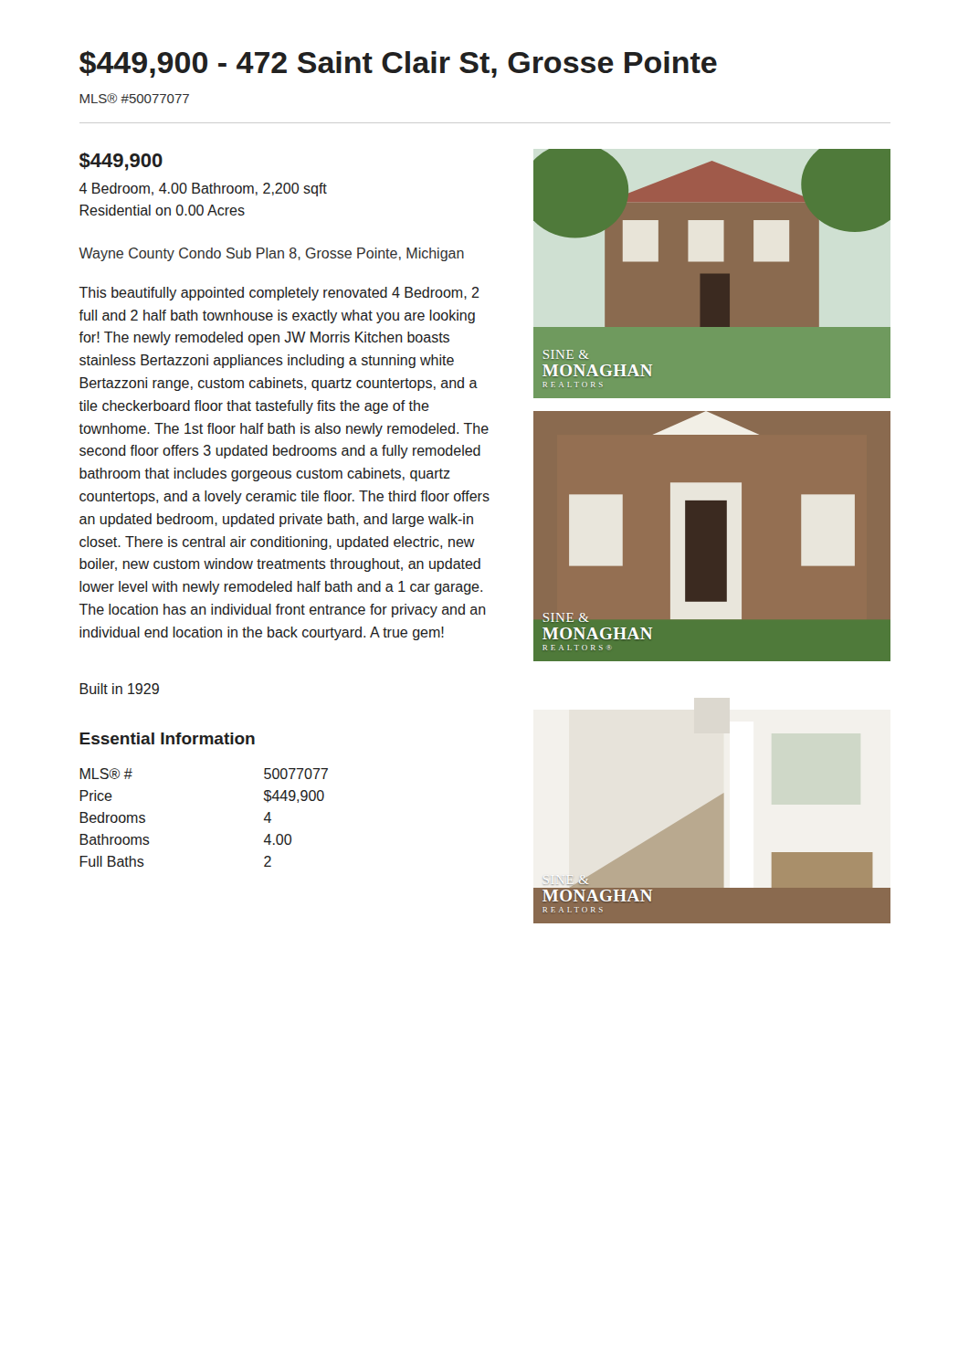$449,900 - 472 Saint Clair St, Grosse Pointe
MLS® #50077077
$449,900
4 Bedroom, 4.00 Bathroom, 2,200 sqft
Residential on 0.00 Acres
Wayne County Condo Sub Plan 8, Grosse Pointe, Michigan
This beautifully appointed completely renovated 4 Bedroom, 2 full and 2 half bath townhouse is exactly what you are looking for! The newly remodeled open JW Morris Kitchen boasts stainless Bertazzoni appliances including a stunning white Bertazzoni range, custom cabinets, quartz countertops, and a tile checkerboard floor that tastefully fits the age of the townhome. The 1st floor half bath is also newly remodeled. The second floor offers 3 updated bedrooms and a fully remodeled bathroom that includes gorgeous custom cabinets, quartz countertops, and a lovely ceramic tile floor. The third floor offers an updated bedroom, updated private bath, and large walk-in closet. There is central air conditioning, updated electric, new boiler, new custom window treatments throughout, an updated lower level with newly remodeled half bath and a 1 car garage. The location has an individual front entrance for privacy and an individual end location in the back courtyard. A true gem!
Built in 1929
Essential Information
| MLS® # | 50077077 |
| Price | $449,900 |
| Bedrooms | 4 |
| Bathrooms | 4.00 |
| Full Baths | 2 |
SINE & MONAGHAN REALTORS
SINE & MONAGHAN REALTORS®
SINE & MONAGHAN REALTORS